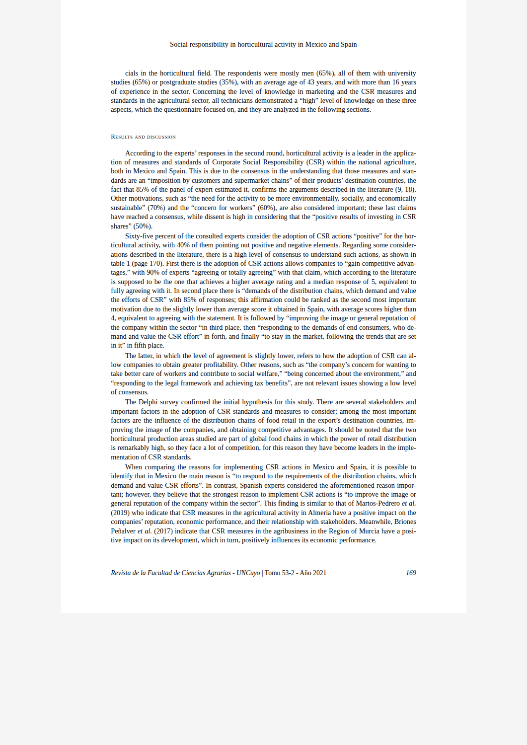Social responsibility in horticultural activity in Mexico and Spain
cials in the horticultural field. The respondents were mostly men (65%), all of them with university studies (65%) or postgraduate studies (35%), with an average age of 43 years, and with more than 16 years of experience in the sector. Concerning the level of knowledge in marketing and the CSR measures and standards in the agricultural sector, all technicians demonstrated a “high” level of knowledge on these three aspects, which the questionnaire focused on, and they are analyzed in the following sections.
Results and discussion
According to the experts’ responses in the second round, horticultural activity is a leader in the application of measures and standards of Corporate Social Responsibility (CSR) within the national agriculture, both in Mexico and Spain. This is due to the consensus in the understanding that those measures and standards are an “imposition by customers and supermarket chains” of their products’ destination countries, the fact that 85% of the panel of expert estimated it, confirms the arguments described in the literature (9, 18). Other motivations, such as “the need for the activity to be more environmentally, socially, and economically sustainable” (70%) and the “concern for workers” (60%), are also considered important; these last claims have reached a consensus, while dissent is high in considering that the “positive results of investing in CSR shares” (50%).
Sixty-five percent of the consulted experts consider the adoption of CSR actions “positive” for the horticultural activity, with 40% of them pointing out positive and negative elements. Regarding some considerations described in the literature, there is a high level of consensus to understand such actions, as shown in table 1 (page 170). First there is the adoption of CSR actions allows companies to “gain competitive advantages,” with 90% of experts “agreeing or totally agreeing” with that claim, which according to the literature is supposed to be the one that achieves a higher average rating and a median response of 5, equivalent to fully agreeing with it. In second place there is “demands of the distribution chains, which demand and value the efforts of CSR” with 85% of responses; this affirmation could be ranked as the second most important motivation due to the slightly lower than average score it obtained in Spain, with average scores higher than 4, equivalent to agreeing with the statement. It is followed by “improving the image or general reputation of the company within the sector “in third place, then “responding to the demands of end consumers, who demand and value the CSR effort” in forth, and finally “to stay in the market, following the trends that are set in it” in fifth place.
The latter, in which the level of agreement is slightly lower, refers to how the adoption of CSR can allow companies to obtain greater profitability. Other reasons, such as “the company’s concern for wanting to take better care of workers and contribute to social welfare,” “being concerned about the environment,” and “responding to the legal framework and achieving tax benefits”, are not relevant issues showing a low level of consensus.
The Delphi survey confirmed the initial hypothesis for this study. There are several stakeholders and important factors in the adoption of CSR standards and measures to consider; among the most important factors are the influence of the distribution chains of food retail in the export’s destination countries, improving the image of the companies, and obtaining competitive advantages. It should be noted that the two horticultural production areas studied are part of global food chains in which the power of retail distribution is remarkably high, so they face a lot of competition, for this reason they have become leaders in the implementation of CSR standards.
When comparing the reasons for implementing CSR actions in Mexico and Spain, it is possible to identify that in Mexico the main reason is “to respond to the requirements of the distribution chains, which demand and value CSR efforts”. In contrast, Spanish experts considered the aforementioned reason important; however, they believe that the strongest reason to implement CSR actions is “to improve the image or general reputation of the company within the sector”. This finding is similar to that of Martos-Pedrero et al. (2019) who indicate that CSR measures in the agricultural activity in Almeria have a positive impact on the companies’ reputation, economic performance, and their relationship with stakeholders. Meanwhile, Briones Peñalver et al. (2017) indicate that CSR measures in the agribusiness in the Region of Murcia have a positive impact on its development, which in turn, positively influences its economic performance.
Revista de la Facultad de Ciencias Agrarias - UNCuyo | Tomo 53-2 - Año 2021
169